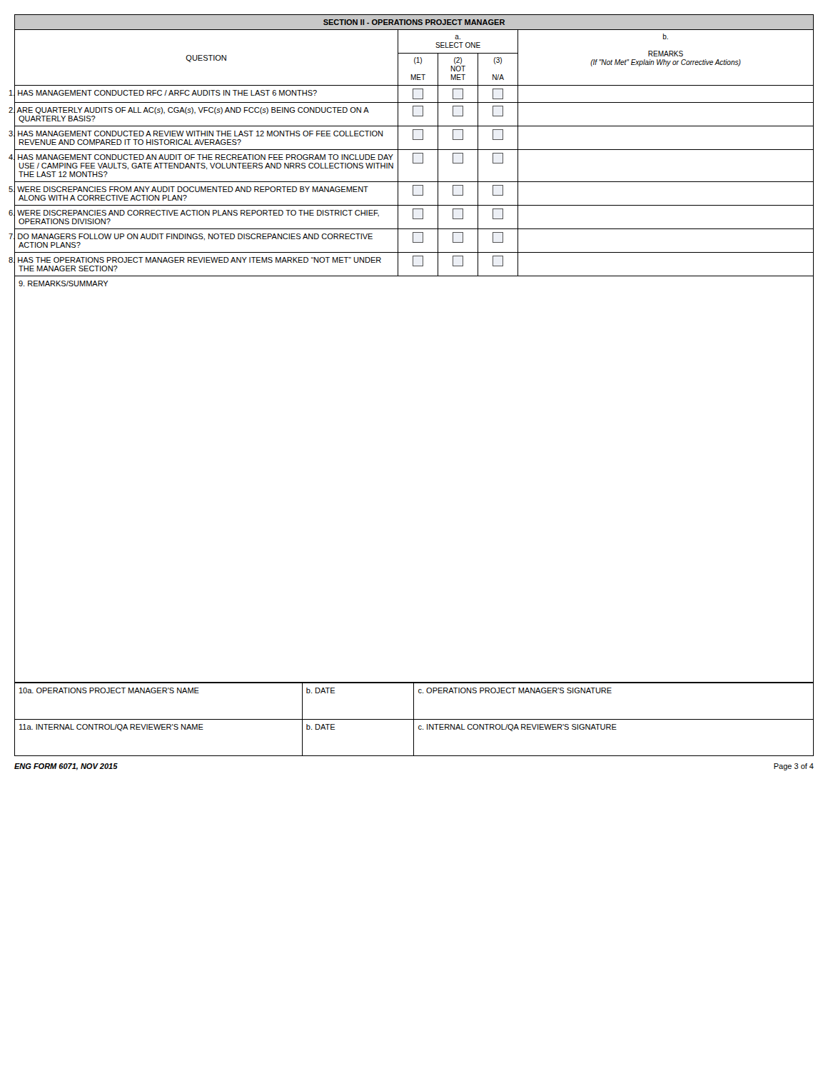| SECTION II - OPERATIONS PROJECT MANAGER |
| QUESTION | a. SELECT ONE | b. REMARKS (If "Not Met" Explain Why or Corrective Actions) |
| (1) MET | (2) NOT MET | (3) N/A |
| 1. HAS MANAGEMENT CONDUCTED RFC / ARFC AUDITS IN THE LAST 6 MONTHS? | | | | |
| 2. ARE QUARTERLY AUDITS OF ALL AC( s ), CGA( s ), VFC( s ) AND FCC( s ) BEING CONDUCTED ON A QUARTERLY BASIS? | | | | |
| 3. HAS MANAGEMENT CONDUCTED A REVIEW WITHIN THE LAST 12 MONTHS OF FEE COLLECTION REVENUE AND COMPARED IT TO HISTORICAL AVERAGES? | | | | |
| 4. HAS MANAGEMENT CONDUCTED AN AUDIT OF THE RECREATION FEE PROGRAM TO INCLUDE DAY USE / CAMPING FEE VAULTS, GATE ATTENDANTS, VOLUNTEERS AND NRRS COLLECTIONS WITHIN THE LAST 12 MONTHS? | | | | |
| 5. WERE DISCREPANCIES FROM ANY AUDIT DOCUMENTED AND REPORTED BY MANAGEMENT ALONG WITH A CORRECTIVE ACTION PLAN? | | | | |
| 6. WERE DISCREPANCIES AND CORRECTIVE ACTION PLANS REPORTED TO THE DISTRICT CHIEF, OPERATIONS DIVISION? | | | | |
| 7. DO MANAGERS FOLLOW UP ON AUDIT FINDINGS, NOTED DISCREPANCIES AND CORRECTIVE ACTION PLANS? | | | | |
| 8. HAS THE OPERATIONS PROJECT MANAGER REVIEWED ANY ITEMS MARKED “NOT MET” UNDER THE MANAGER SECTION? | | | | |
| 9. REMARKS/SUMMARY |
| 10a. OPERATIONS PROJECT MANAGER'S NAME | b. DATE | c. OPERATIONS PROJECT MANAGER'S SIGNATURE |
| 11a. INTERNAL CONTROL/QA REVIEWER'S NAME | b. DATE | c. INTERNAL CONTROL/QA REVIEWER'S SIGNATURE |
ENG FORM 6071, NOV 2015 Page 3 of 4